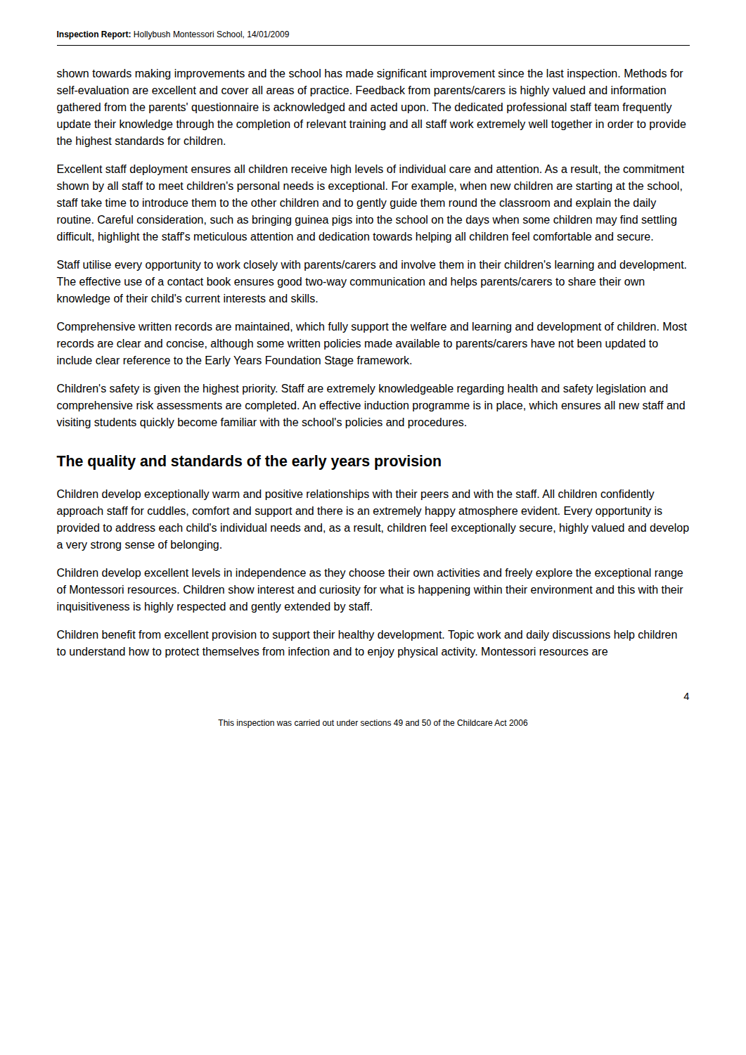Inspection Report: Hollybush Montessori School, 14/01/2009
shown towards making improvements and the school has made significant improvement since the last inspection. Methods for self-evaluation are excellent and cover all areas of practice. Feedback from parents/carers is highly valued and information gathered from the parents' questionnaire is acknowledged and acted upon. The dedicated professional staff team frequently update their knowledge through the completion of relevant training and all staff work extremely well together in order to provide the highest standards for children.
Excellent staff deployment ensures all children receive high levels of individual care and attention. As a result, the commitment shown by all staff to meet children's personal needs is exceptional. For example, when new children are starting at the school, staff take time to introduce them to the other children and to gently guide them round the classroom and explain the daily routine. Careful consideration, such as bringing guinea pigs into the school on the days when some children may find settling difficult, highlight the staff's meticulous attention and dedication towards helping all children feel comfortable and secure.
Staff utilise every opportunity to work closely with parents/carers and involve them in their children's learning and development. The effective use of a contact book ensures good two-way communication and helps parents/carers to share their own knowledge of their child's current interests and skills.
Comprehensive written records are maintained, which fully support the welfare and learning and development of children. Most records are clear and concise, although some written policies made available to parents/carers have not been updated to include clear reference to the Early Years Foundation Stage framework.
Children's safety is given the highest priority. Staff are extremely knowledgeable regarding health and safety legislation and comprehensive risk assessments are completed. An effective induction programme is in place, which ensures all new staff and visiting students quickly become familiar with the school's policies and procedures.
The quality and standards of the early years provision
Children develop exceptionally warm and positive relationships with their peers and with the staff. All children confidently approach staff for cuddles, comfort and support and there is an extremely happy atmosphere evident. Every opportunity is provided to address each child's individual needs and, as a result, children feel exceptionally secure, highly valued and develop a very strong sense of belonging.
Children develop excellent levels in independence as they choose their own activities and freely explore the exceptional range of Montessori resources. Children show interest and curiosity for what is happening within their environment and this with their inquisitiveness is highly respected and gently extended by staff.
Children benefit from excellent provision to support their healthy development. Topic work and daily discussions help children to understand how to protect themselves from infection and to enjoy physical activity. Montessori resources are
4
This inspection was carried out under sections 49 and 50 of the Childcare Act 2006